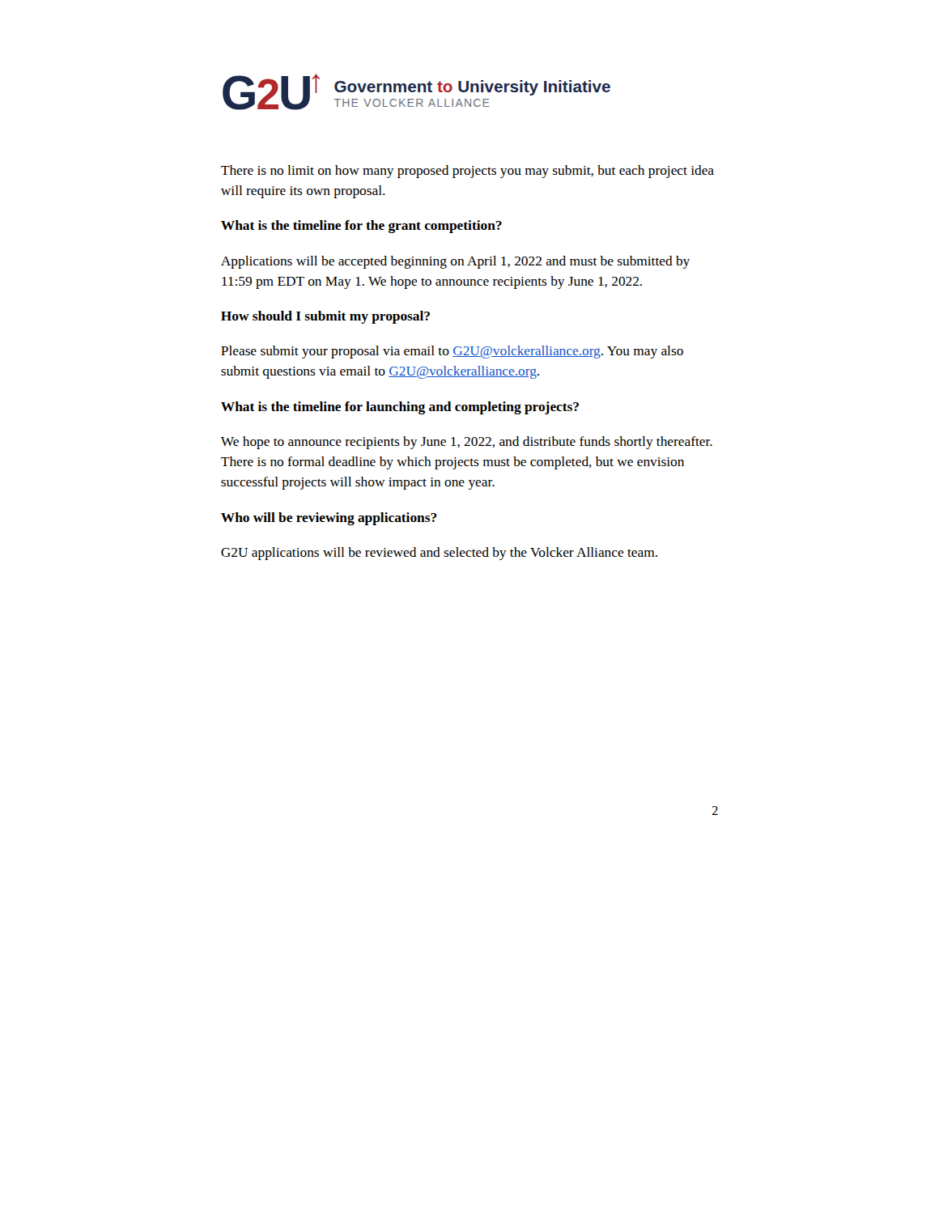G2 U↑
Government to University Initiative
THE VOLCKER ALLIANCE
There is no limit on how many proposed projects you may submit, but each project idea will require its own proposal.
What is the timeline for the grant competition?
Applications will be accepted beginning on April 1, 2022 and must be submitted by 11:59 pm EDT on May 1. We hope to announce recipients by June 1, 2022.
How should I submit my proposal?
Please submit your proposal via email to G2U@volckeralliance.org. You may also submit questions via email to G2U@volckeralliance.org.
What is the timeline for launching and completing projects?
We hope to announce recipients by June 1, 2022, and distribute funds shortly thereafter. There is no formal deadline by which projects must be completed, but we envision successful projects will show impact in one year.
Who will be reviewing applications?
G2U applications will be reviewed and selected by the Volcker Alliance team.
2